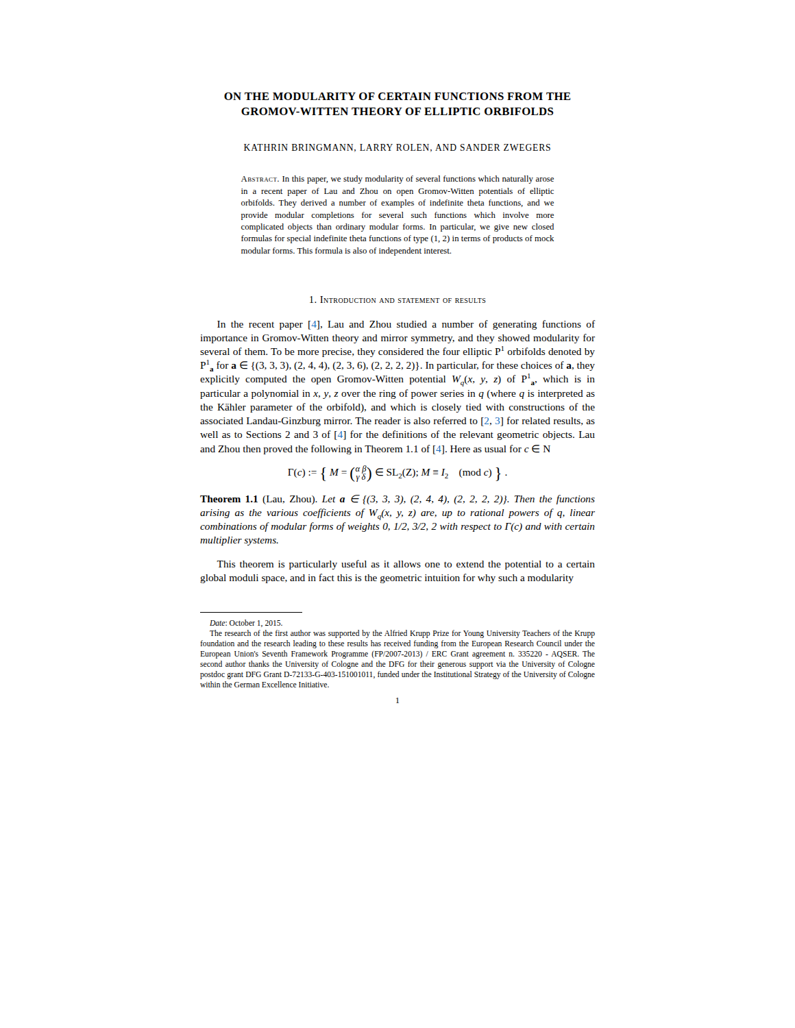On the modularity of certain functions from the
Gromov-Witten theory of elliptic orbifolds
Kathrin Bringmann, Larry Rolen, and Sander Zwegers
Abstract. In this paper, we study modularity of several functions which naturally arose in a recent paper of Lau and Zhou on open Gromov-Witten potentials of elliptic orbifolds. They derived a number of examples of indefinite theta functions, and we provide modular completions for several such functions which involve more complicated objects than ordinary modular forms. In particular, we give new closed formulas for special indefinite theta functions of type (1, 2) in terms of products of mock modular forms. This formula is also of independent interest.
1. Introduction and statement of results
In the recent paper [4], Lau and Zhou studied a number of generating functions of importance in Gromov-Witten theory and mirror symmetry, and they showed modularity for several of them. To be more precise, they considered the four elliptic P1 orbifolds denoted by P1a for a ∈ {(3, 3, 3), (2, 4, 4), (2, 3, 6), (2, 2, 2, 2)}. In particular, for these choices of a, they explicitly computed the open Gromov-Witten potential Wq(x, y, z) of P1a, which is in particular a polynomial in x, y, z over the ring of power series in q (where q is interpreted as the Kähler parameter of the orbifold), and which is closely tied with constructions of the associated Landau-Ginzburg mirror. The reader is also referred to [2, 3] for related results, as well as to Sections 2 and 3 of [4] for the definitions of the relevant geometric objects. Lau and Zhou then proved the following in Theorem 1.1 of [4]. Here as usual for c ∈ N
Γ(c) := { M = (α β γ δ) ∈ SL2(Z); M ≡ I2 (mod c) } .
Theorem 1.1 (Lau, Zhou). Let a ∈ {(3, 3, 3), (2, 4, 4), (2, 2, 2, 2)}. Then the functions arising as the various coefficients of Wq(x, y, z) are, up to rational powers of q, linear combinations of modular forms of weights 0, 1/2, 3/2, 2 with respect to Γ(c) and with certain multiplier systems.
This theorem is particularly useful as it allows one to extend the potential to a certain global moduli space, and in fact this is the geometric intuition for why such a modularity
Date: October 1, 2015.
The research of the first author was supported by the Alfried Krupp Prize for Young University Teachers of the Krupp foundation and the research leading to these results has received funding from the European Research Council under the European Union's Seventh Framework Programme (FP/2007-2013) / ERC Grant agreement n. 335220 - AQSER. The second author thanks the University of Cologne and the DFG for their generous support via the University of Cologne postdoc grant DFG Grant D-72133-G-403-151001011, funded under the Institutional Strategy of the University of Cologne within the German Excellence Initiative.
1